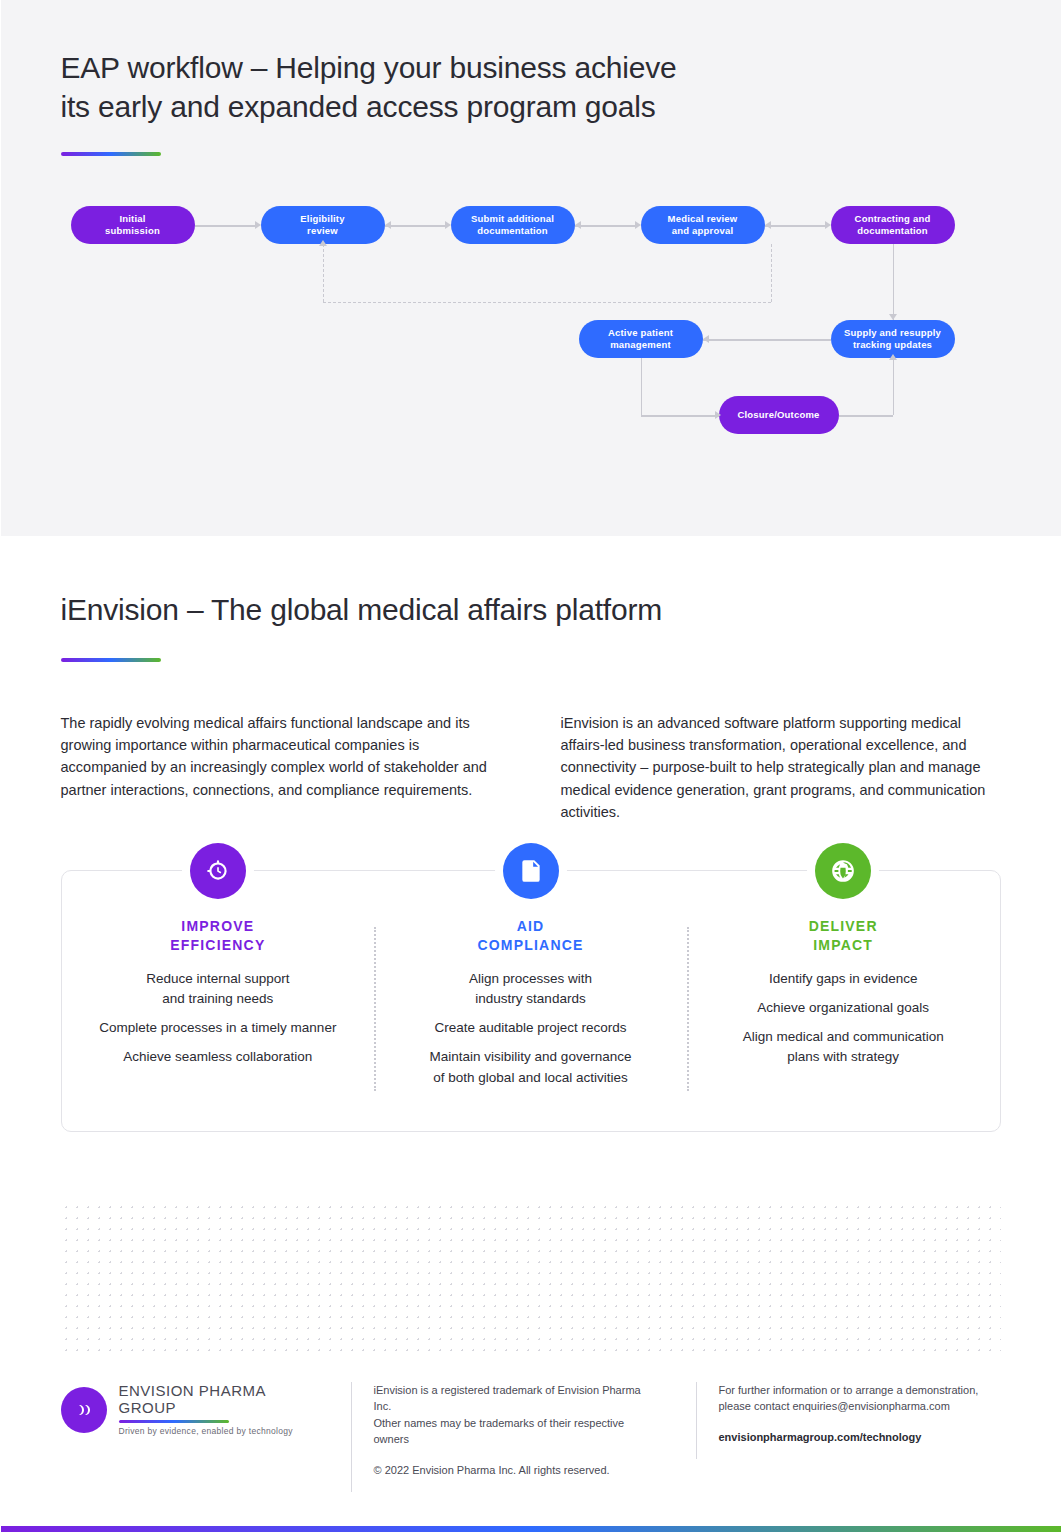EAP workflow – Helping your business achieve
its early and expanded access program goals
Initial
submission
Eligibility
review
Submit additional
documentation
Medical review
and approval
Contracting and
documentation
Supply and resupply
tracking updates
Active patient
management
Closure/Outcome
iEnvision – The global medical affairs platform
The rapidly evolving medical affairs functional landscape and its growing importance within pharmaceutical companies is accompanied by an increasingly complex world of stakeholder and partner interactions, connections, and compliance requirements.
iEnvision is an advanced software platform supporting medical affairs-led business transformation, operational excellence, and connectivity – purpose-built to help strategically plan and manage medical evidence generation, grant programs, and communication activities.
Improve
efficiency
Reduce internal support
and training needs
Complete processes in a timely manner
Achieve seamless collaboration
Aid
compliance
Align processes with
industry standards
Create auditable project records
Maintain visibility and governance
of both global and local activities
Deliver
impact
Identify gaps in evidence
Achieve organizational goals
Align medical and communication
plans with strategy
ENVISION PHARMA
GROUP
Driven by evidence, enabled by technology
iEnvision is a registered trademark of Envision Pharma Inc.
Other names may be trademarks of their respective owners
© 2022 Envision Pharma Inc. All rights reserved.
For further information or to arrange a demonstration,
please contact enquiries@envisionpharma.com
envisionpharmagroup.com/technology